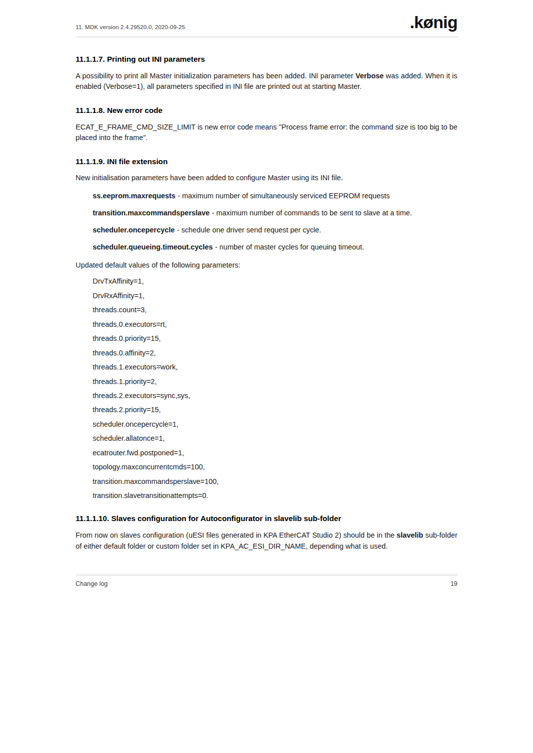11. MDK version 2.4.29520.0, 2020-09-25
. kønig
11.1.1.7. Printing out INI parameters
A possibility to print all Master initialization parameters has been added. INI parameter Verbose was added. When it is enabled (Verbose=1), all parameters specified in INI file are printed out at starting Master.
11.1.1.8. New error code
ECAT_E_FRAME_CMD_SIZE_LIMIT is new error code means "Process frame error: the command size is too big to be placed into the frame".
11.1.1.9. INI file extension
New initialisation parameters have been added to configure Master using its INI file.
ss.eeprom.maxrequests
- maximum number of simultaneously serviced EEPROM requests
transition.maxcommandsperslave
- maximum number of commands to be sent to slave at a time.
scheduler.oncepercycle
- schedule one driver send request per cycle.
scheduler.queueing.timeout.cycles
- number of master cycles for queuing timeout.
Updated default values of the following parameters:
DrvTxAffinity=1,
DrvRxAffinity=1,
threads.count=3,
threads.0.executors=rt,
threads.0.priority=15,
threads.0.affinity=2,
threads.1.executors=work,
threads.1.priority=2,
threads.2.executors=sync,sys,
threads.2.priority=15,
scheduler.oncepercycle=1,
scheduler.allatonce=1,
ecatrouter.fwd.postponed=1,
topology.maxconcurrentcmds=100,
transition.maxcommandsperslave=100,
transition.slavetransitionattempts=0.
11.1.1.10. Slaves configuration for Autoconfigurator in slavelib sub-folder
From now on slaves configuration (uESI files generated in KPA EtherCAT Studio 2) should be in the slavelib sub-folder of either default folder or custom folder set in KPA_AC_ESI_DIR_NAME, depending what is used.
Change log
19